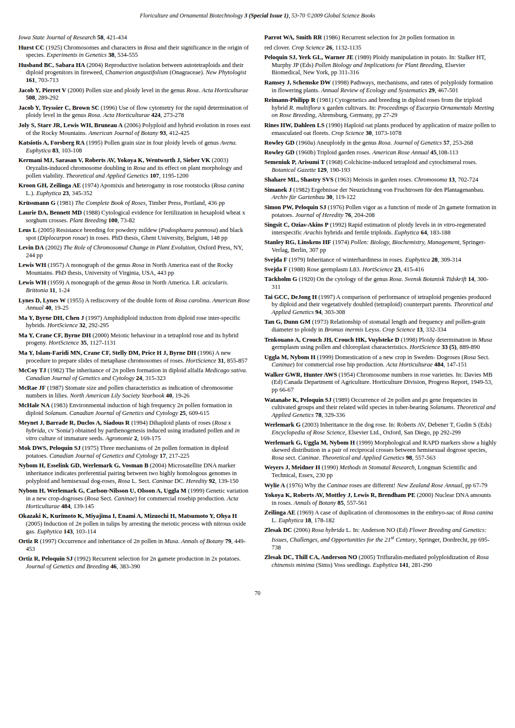Floriculture and Ornamental Biotechnology 3 (Special Issue 1), 53-70 ©2009 Global Science Books
Iowa State Journal of Research 58, 421-434
Hurst CC (1925) Chromosomes and characters in Rosa and their significance in the origin of species. Experiments in Genetics 38, 534-555
Husband BC, Sabara HA (2004) Reproductive isolation between autotetraploids and their diploid progenitors in fireweed, Chamerion angustifolium (Onagraceae). New Phytologist 161, 703-713
Jacob Y, Pierret V (2000) Pollen size and ploidy level in the genus Rosa. Acta Horticulturae 508, 289-292
Jacob Y, Teyssier C, Brown SC (1996) Use of flow cytometry for the rapid determination of ploidy level in the genus Rosa. Acta Horticulturae 424, 273-278
Joly S, Starr JR, Lewis WH, Bruneau A (2006) Polyploid and hybrid evolution in roses east of the Rocky Mountains. American Journal of Botany 93, 412-425
Katsiotis A, Forsberg RA (1995) Pollen grain size in four ploidy levels of genus Avena. Euphytica 83, 103-108
Kermani MJ, Sarasan V, Roberts AV, Yokoya K, Wentworth J, Sieber VK (2003) Oryzalin-induced chromosome doubling in Rosa and its effect on plant morphology and pollen viability. Theoretical and Applied Genetics 107, 1195-1200
Kroon GH, Zeilinga AE (1974) Apomixis and heterogamy in rose rootstocks (Rosa canina L.). Euphytica 23, 345-352
Krüssmann G (1981) The Complete Book of Roses, Timber Press, Portland, 436 pp
Laurie DA, Bennett MD (1988) Cytological evidence for fertilization in hexaploid wheat x sorghum crosses. Plant Breeding 100, 73-82
Leus L (2005) Resistance breeding for powdery mildew (Podosphaera pannosa) and black spot (Diplocarpon rosae) in roses. PhD thesis, Ghent University, Belgium, 148 pp
Levin DA (2002) The Role of Chromosomal Change in Plant Evolution, Oxford Press, NY, 244 pp
Lewis WH (1957) A monograph of the genus Rosa in North America east of the Rocky Mountains. PhD thesis, University of Virginia, USA, 443 pp
Lewis WH (1959) A monograph of the genus Rosa in North America. I.R. acicularis. Brittonia 11, 1-24
Lynes D, Lynes W (1955) A rediscovery of the double form of Rosa carolina. American Rose Annual 40, 19-25
Ma Y, Byrne DH, Chen J (1997) Amphidiploid induction from diploid rose inter-specific hybrids. HortScience 32, 292-295
Ma Y, Crane CF, Byrne DH (2000) Meiotic behaviour in a tetraploid rose and its hybrid progeny. HortScience 35, 1127-1131
Ma Y, Islam-Faridi MN, Crane CF, Stelly DM, Price H J, Byrne DH (1996) A new procedure to prepare slides of metaphase chromosomes of roses. HortScience 31, 855-857
McCoy TJ (1982) The inheritance of 2n pollen formation in diploid alfalfa Medicago sativa. Canadian Journal of Genetics and Cytology 24, 315-323
McRae JF (1987) Stomate size and pollen characteristics as indication of chromosome numbers in lilies. North American Lily Society Yearbook 40, 19-26
McHale NA (1983) Environmental induction of high frequency 2n pollen formation in diploid Solanum. Canadian Journal of Genetics and Cytology 25, 609-615
Meynet J, Barrade R, Duclos A, Siadous R (1994) Dihaploid plants of roses (Rosa x hybrida, cv 'Sonia') obtained by parthenogenesis induced using irradiated pollen and in vitro culture of immature seeds. Agronomie 2, 169-175
Mok DWS, Peloquin SJ (1975) Three mechanisms of 2n pollen formation in diploid potatoes. Canadian Journal of Genetics and Cytology 17, 217-225
Nybom H, Esselink GD, Werlemark G, Vosman B (2004) Microsatellite DNA marker inheritance indicates preferential pairing between two highly homologous genomes in polyploid and hemisexual dog-roses, Rosa L. Sect. Caninae DC. Heredity 92, 139-150
Nybom H, Werlemark G, Carlson-Nilsson U, Olsson A, Uggla M (1999) Genetic variation in a new crop-dogroses (Rosa Sect. Caninae) for commercial rosehip production. Acta Horticulturae 484, 139-145
Okazaki K, Kurimoto K, Miyajima I, Enami A, Mizuochi H, Matsumoto Y, Ohya H (2005) Induction of 2n pollen in tulips by arresting the meiotic process with nitrous oxide gas. Euphytica 143, 103-114
Ortiz R (1997) Occurrence and inheritance of 2n pollen in Musa. Annals of Botany 79, 449-453
Ortiz R, Peloquin SJ (1992) Recurrent selection for 2n gamete production in 2x potatoes. Journal of Genetics and Breeding 46, 383-390
Parrot WA, Smith RR (1986) Recurrent selection for 2n pollen formation in
red clover. Crop Science 26, 1132-1135
Peloquin SJ, Yerk GL, Warner JE (1989) Ploidy manipulation in potato. In: Stalker HT, Murphy JP (Eds) Pollen Biology and Implications for Plant Breeding, Elsevier Biomedical, New York, pp 311-316
Ramsey J, Schemske DW (1998) Pathways, mechanisms, and rates of polyploidy formation in flowering plants. Annual Review of Ecology and Systematics 29, 467-501
Reimann-Philipp R (1981) Cytogenetics and breeding in diploid roses from the triploid hybrid R. multiflora x garden cultivars. In: Proceedings of Eucarpia Ornamentals Meeting on Rose Breeding, Ahrensburg, Germany, pp 27-29
Rines HW, Dahleen LS (1990) Haploid oat plants produced by application of maize pollen to emasculated oat florets. Crop Science 30, 1073-1078
Rowley GD (1960a) Aneuploidy in the genus Rosa. Journal of Genetics 57, 253-268
Rowley GD (1960b) Triploid garden roses. American Rose Annual 45,108-113
Semeniuk P, Arisumi T (1968) Colchicine-induced tetraploid and cytochimeral roses. Botanical Gazette 129, 190-193
Shahare ML, Shastry SVS (1963) Meiosis in garden roses. Chromosoma 13, 702-724
Simanek J (1982) Ergebnisse der Neuzüchtung von Fruchtrosen für den Plantagenanbau. Archiv für Gartenbau 30, 119-122
Simon PW, Peloquin SJ (1976) Pollen vigor as a function of mode of 2n gamete formation in potatoes. Journal of Heredity 76, 204-208
Singsit C, Ozias-Akins P (1992) Rapid estimation of ploidy levels in in vitro-regenerated interspecific Arachis hybrids and fertile triploids. Euphytica 64, 183-188
Stanley RG, Linskens HF (1974) Pollen: Biology, Biochemistry, Management, Springer-Verlag, Berlin, 307 pp
Svejda F (1979) Inheritance of winterhardiness in roses. Euphytica 28, 309-314
Svejda F (1988) Rose germplasm L83. HortScience 23, 415-416
Täckholm G (1920) On the cytology of the genus Rosa. Svensk Botanisk Tidskrift 14, 300-311
Tai GCC, DeJong H (1997) A comparison of performance of tetraploid progenies produced by diploid and their vegetatively doubled (tetraploid) counterpart parents. Theoretical and Applied Genetics 94, 303-308
Tan G, Dunn GM (1973) Relationship of stomatal length and frequency and pollen-grain diameter to ploidy in Bromus inermis Leyss. Crop Science 13, 332-334
Tenkouano A, Crouch JH, Crouch HK, Vuylsteke D (1998) Ploidy determination in Musa germplasm using pollen and chloroplast characteristics. HortScience 33 (5), 889-890
Uggla M, Nybom H (1999) Domestication of a new crop in Sweden- Dogroses (Rosa Sect. Caninae) for commercial rose hip production. Acta Horticulturae 484, 147-151
Walker GWR, Hunter AWS (1954) Chromosome numbers in rose varieties. In: Davies MB (Ed) Canada Department of Agriculture. Horticulture Division, Progress Report, 1949-53, pp 66-67
Watanabe K, Peloquin SJ (1989) Occurrence of 2n pollen and ps gene frequencies in cultivated groups and their related wild species in tuber-bearing Solanums. Theoretical and Applied Genetics 78, 329-336
Werlemark G (2003) Inheritance in the dog rose. In: Roberts AV, Debener T, Gudin S (Eds) Encyclopedia of Rose Science, Elsevier Ltd., Oxford, San Diego, pp 292-299
Werlemark G, Uggla M, Nybom H (1999) Morphological and RAPD markers show a highly skewed distribution in a pair of reciprocal crosses between hemisexual dogrose species, Rosa sect. Caninae. Theoretical and Applied Genetics 98, 557-563
Weyers J, Meidner H (1990) Methods in Stomatal Research, Longman Scientific and Technical, Essex, 230 pp
Wylie A (1976) Why the Caninae roses are different! New Zealand Rose Annual, pp 67-79
Yokoya K, Roberts AV, Mottley J, Lewis R, Brendham PE (2000) Nuclear DNA amounts in roses. Annals of Botany 85, 557-561
Zeilinga AE (1969) A case of duplication of chromosomes in the embryo-sac of Rosa canina L. Euphytica 18, 178-182
Zlesak DC (2006) Rosa hybrida L. In: Anderson NO (Ed) Flower Breeding and Genetics: Issues, Challenges, and Opportunities for the 21st Century, Springer, Dordrecht, pp 695-738
Zlesak DC, Thill CA, Anderson NO (2005) Trifluralin-mediated polyploidization of Rosa chinensis minima (Sims) Voss seedlings. Euphytica 141, 281-290
70